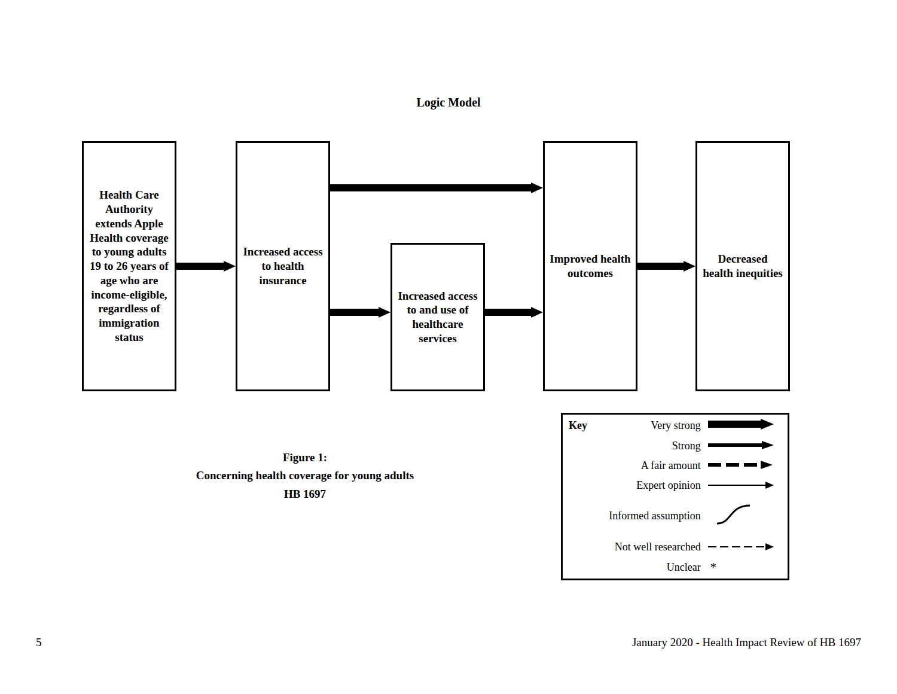Logic Model
Health Care Authority extends Apple Health coverage to young adults 19 to 26 years of age who are income-eligible, regardless of immigration status
Increased access to health insurance
Increased access to and use of healthcare services
Improved health outcomes
Decreased health inequities
Figure 1:
Concerning health coverage for young adults
HB 1697
| Key | Very strong | |
| | Strong | |
| | A fair amount | |
| | Expert opinion | |
| | Informed assumption | |
| | Not well researched | |
| | Unclear | * |
5
January 2020 - Health Impact Review of HB 1697